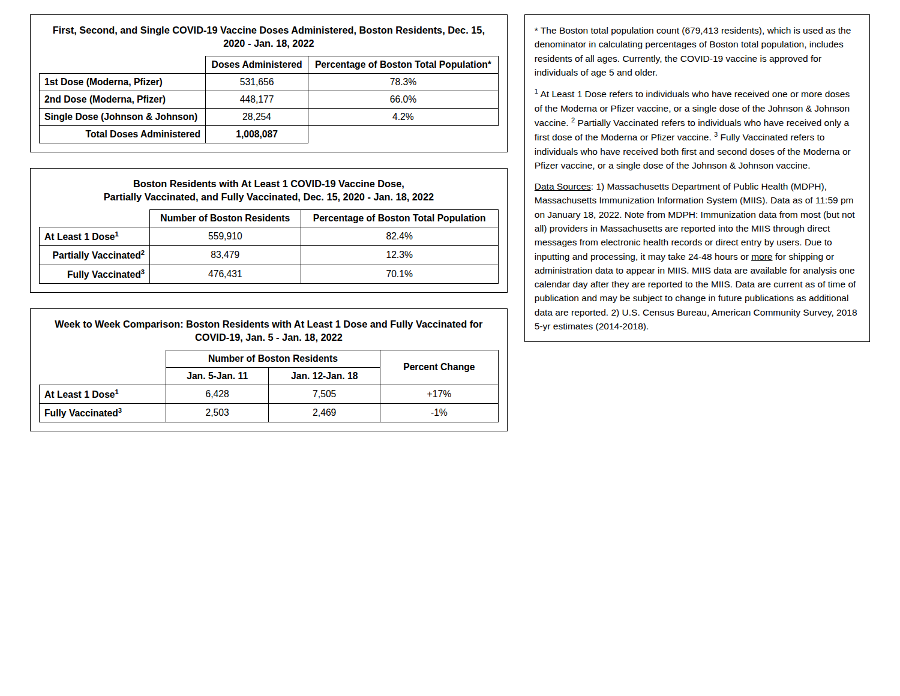First, Second, and Single COVID-19 Vaccine Doses Administered, Boston Residents, Dec. 15, 2020 - Jan. 18, 2022
| | Doses Administered | Percentage of Boston Total Population* |
| 1st Dose (Moderna, Pfizer) | 531,656 | 78.3% |
| 2nd Dose (Moderna, Pfizer) | 448,177 | 66.0% |
| Single Dose (Johnson & Johnson) | 28,254 | 4.2% |
| Total Doses Administered | 1,008,087 | |
Boston Residents with At Least 1 COVID-19 Vaccine Dose,
Partially Vaccinated, and Fully Vaccinated, Dec. 15, 2020 - Jan. 18, 2022
| | Number of Boston Residents | Percentage of Boston Total Population |
| At Least 1 Dose 1 | 559,910 | 82.4% |
| Partially Vaccinated 2 | 83,479 | 12.3% |
| Fully Vaccinated 3 | 476,431 | 70.1% |
Week to Week Comparison: Boston Residents with At Least 1 Dose and Fully Vaccinated for COVID-19, Jan. 5 - Jan. 18, 2022
| | Number of Boston Residents | Percent Change |
| Jan. 5-Jan. 11 | Jan. 12-Jan. 18 |
| At Least 1 Dose 1 | 6,428 | 7,505 | +17% |
| Fully Vaccinated 3 | 2,503 | 2,469 | -1% |
* The Boston total population count (679,413 residents), which is used as the denominator in calculating percentages of Boston total population, includes residents of all ages. Currently, the COVID-19 vaccine is approved for individuals of age 5 and older.
1 At Least 1 Dose refers to individuals who have received one or more doses of the Moderna or Pfizer vaccine, or a single dose of the Johnson & Johnson vaccine. 2 Partially Vaccinated refers to individuals who have received only a first dose of the Moderna or Pfizer vaccine. 3 Fully Vaccinated refers to individuals who have received both first and second doses of the Moderna or Pfizer vaccine, or a single dose of the Johnson & Johnson vaccine.
Data Sources: 1) Massachusetts Department of Public Health (MDPH), Massachusetts Immunization Information System (MIIS). Data as of 11:59 pm on January 18, 2022. Note from MDPH: Immunization data from most (but not all) providers in Massachusetts are reported into the MIIS through direct messages from electronic health records or direct entry by users. Due to inputting and processing, it may take 24-48 hours or more for shipping or administration data to appear in MIIS. MIIS data are available for analysis one calendar day after they are reported to the MIIS. Data are current as of time of publication and may be subject to change in future publications as additional data are reported. 2) U.S. Census Bureau, American Community Survey, 2018 5-yr estimates (2014-2018).